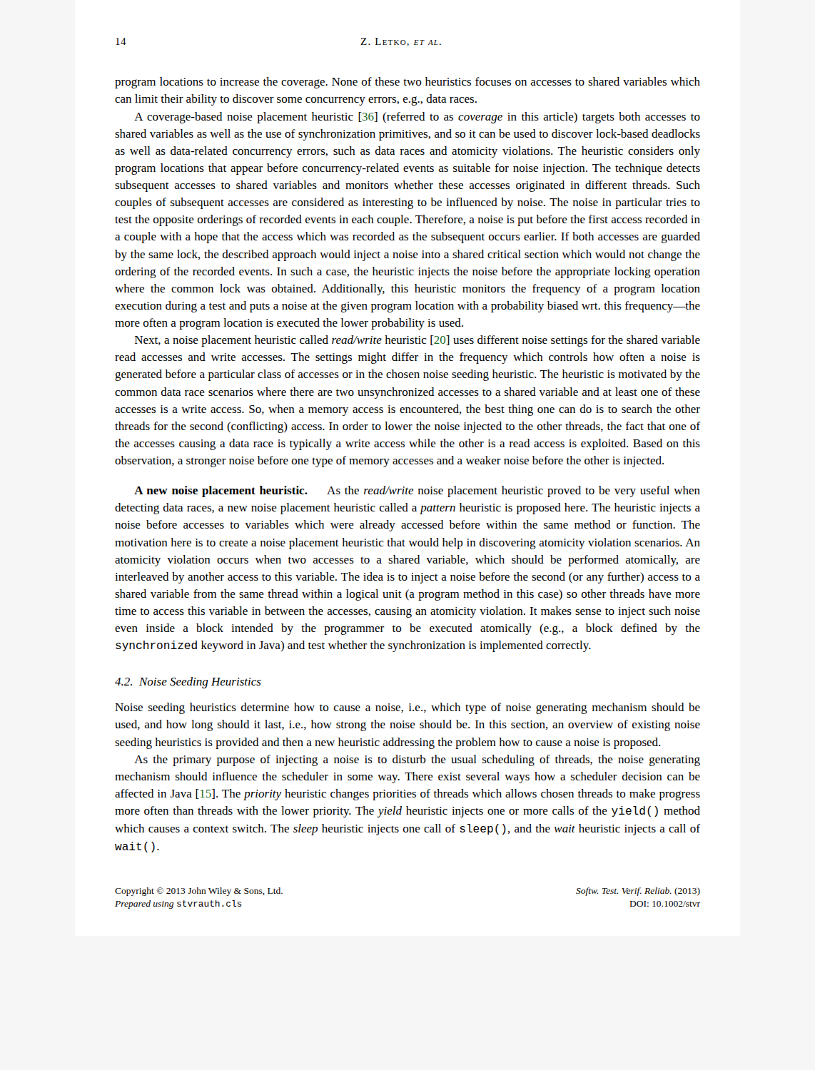14 Z. Letko, et al.
program locations to increase the coverage. None of these two heuristics focuses on accesses to shared variables which can limit their ability to discover some concurrency errors, e.g., data races.
A coverage-based noise placement heuristic [36] (referred to as coverage in this article) targets both accesses to shared variables as well as the use of synchronization primitives, and so it can be used to discover lock-based deadlocks as well as data-related concurrency errors, such as data races and atomicity violations. The heuristic considers only program locations that appear before concurrency-related events as suitable for noise injection. The technique detects subsequent accesses to shared variables and monitors whether these accesses originated in different threads. Such couples of subsequent accesses are considered as interesting to be influenced by noise. The noise in particular tries to test the opposite orderings of recorded events in each couple. Therefore, a noise is put before the first access recorded in a couple with a hope that the access which was recorded as the subsequent occurs earlier. If both accesses are guarded by the same lock, the described approach would inject a noise into a shared critical section which would not change the ordering of the recorded events. In such a case, the heuristic injects the noise before the appropriate locking operation where the common lock was obtained. Additionally, this heuristic monitors the frequency of a program location execution during a test and puts a noise at the given program location with a probability biased wrt. this frequency—the more often a program location is executed the lower probability is used.
Next, a noise placement heuristic called read/write heuristic [20] uses different noise settings for the shared variable read accesses and write accesses. The settings might differ in the frequency which controls how often a noise is generated before a particular class of accesses or in the chosen noise seeding heuristic. The heuristic is motivated by the common data race scenarios where there are two unsynchronized accesses to a shared variable and at least one of these accesses is a write access. So, when a memory access is encountered, the best thing one can do is to search the other threads for the second (conflicting) access. In order to lower the noise injected to the other threads, the fact that one of the accesses causing a data race is typically a write access while the other is a read access is exploited. Based on this observation, a stronger noise before one type of memory accesses and a weaker noise before the other is injected.
A new noise placement heuristic. As the read/write noise placement heuristic proved to be very useful when detecting data races, a new noise placement heuristic called a pattern heuristic is proposed here. The heuristic injects a noise before accesses to variables which were already accessed before within the same method or function. The motivation here is to create a noise placement heuristic that would help in discovering atomicity violation scenarios. An atomicity violation occurs when two accesses to a shared variable, which should be performed atomically, are interleaved by another access to this variable. The idea is to inject a noise before the second (or any further) access to a shared variable from the same thread within a logical unit (a program method in this case) so other threads have more time to access this variable in between the accesses, causing an atomicity violation. It makes sense to inject such noise even inside a block intended by the programmer to be executed atomically (e.g., a block defined by the synchronized keyword in Java) and test whether the synchronization is implemented correctly.
4.2. Noise Seeding Heuristics
Noise seeding heuristics determine how to cause a noise, i.e., which type of noise generating mechanism should be used, and how long should it last, i.e., how strong the noise should be. In this section, an overview of existing noise seeding heuristics is provided and then a new heuristic addressing the problem how to cause a noise is proposed.
As the primary purpose of injecting a noise is to disturb the usual scheduling of threads, the noise generating mechanism should influence the scheduler in some way. There exist several ways how a scheduler decision can be affected in Java [15]. The priority heuristic changes priorities of threads which allows chosen threads to make progress more often than threads with the lower priority. The yield heuristic injects one or more calls of the yield() method which causes a context switch. The sleep heuristic injects one call of sleep(), and the wait heuristic injects a call of wait().
Copyright © 2013 John Wiley & Sons, Ltd.
Prepared using stvrauth.cls
Softw. Test. Verif. Reliab. (2013)
DOI: 10.1002/stvr